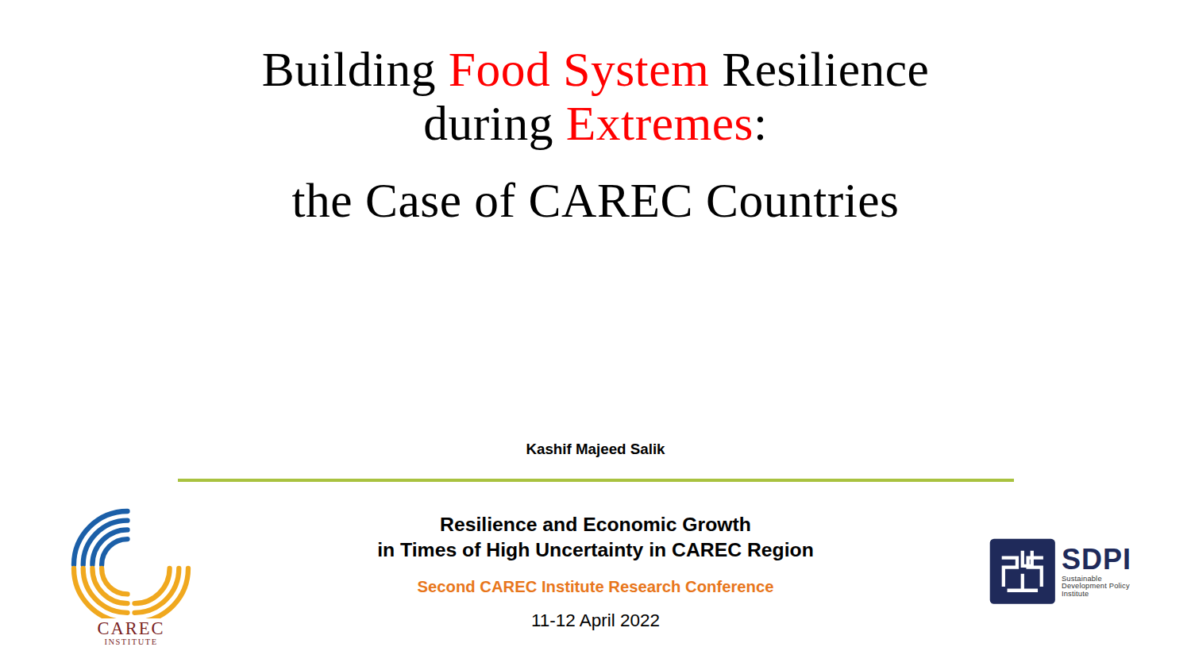Building Food System Resilience during Extremes: the Case of CAREC Countries
Kashif Majeed Salik
CAREC INSTITUTE
Resilience and Economic Growth
in Times of High Uncertainty in CAREC Region
Second CAREC Institute Research Conference
11-12 April 2022
SDPI Sustainable Development Policy Institute